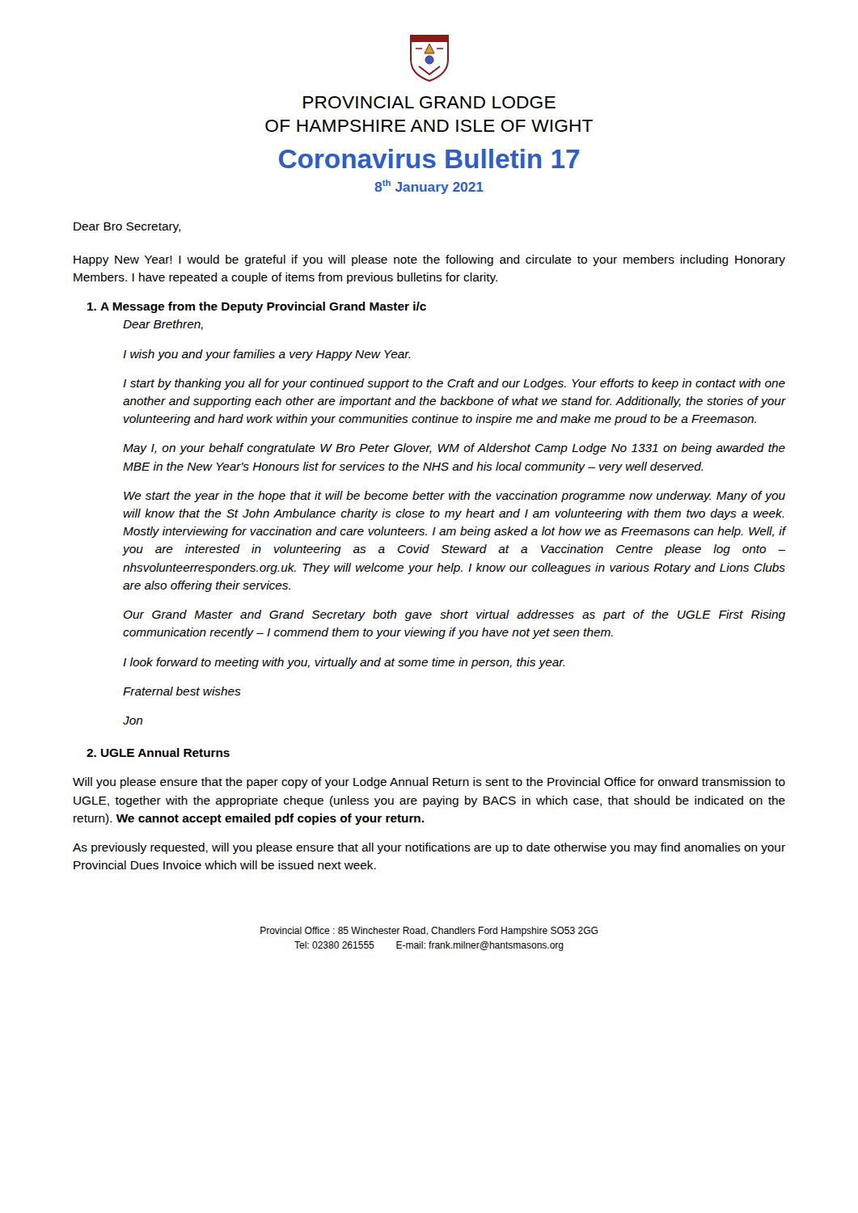PROVINCIAL GRAND LODGE
OF HAMPSHIRE AND ISLE OF WIGHT
Coronavirus Bulletin 17
8th January 2021
Dear Bro Secretary,
Happy New Year! I would be grateful if you will please note the following and circulate to your members including Honorary Members. I have repeated a couple of items from previous bulletins for clarity.
A Message from the Deputy Provincial Grand Master i/c
Dear Brethren,
I wish you and your families a very Happy New Year.
I start by thanking you all for your continued support to the Craft and our Lodges. Your efforts to keep in contact with one another and supporting each other are important and the backbone of what we stand for. Additionally, the stories of your volunteering and hard work within your communities continue to inspire me and make me proud to be a Freemason.
May I, on your behalf congratulate W Bro Peter Glover, WM of Aldershot Camp Lodge No 1331 on being awarded the MBE in the New Year's Honours list for services to the NHS and his local community – very well deserved.
We start the year in the hope that it will be become better with the vaccination programme now underway. Many of you will know that the St John Ambulance charity is close to my heart and I am volunteering with them two days a week. Mostly interviewing for vaccination and care volunteers. I am being asked a lot how we as Freemasons can help. Well, if you are interested in volunteering as a Covid Steward at a Vaccination Centre please log onto – nhsvolunteerresponders.org.uk. They will welcome your help. I know our colleagues in various Rotary and Lions Clubs are also offering their services.
Our Grand Master and Grand Secretary both gave short virtual addresses as part of the UGLE First Rising communication recently – I commend them to your viewing if you have not yet seen them.
I look forward to meeting with you, virtually and at some time in person, this year.
Fraternal best wishes
Jon
UGLE Annual Returns
Will you please ensure that the paper copy of your Lodge Annual Return is sent to the Provincial Office for onward transmission to UGLE, together with the appropriate cheque (unless you are paying by BACS in which case, that should be indicated on the return). We cannot accept emailed pdf copies of your return.
As previously requested, will you please ensure that all your notifications are up to date otherwise you may find anomalies on your Provincial Dues Invoice which will be issued next week.
Provincial Office : 85 Winchester Road, Chandlers Ford Hampshire SO53 2GG
Tel: 02380 261555 E-mail: frank.milner@hantsmasons.org